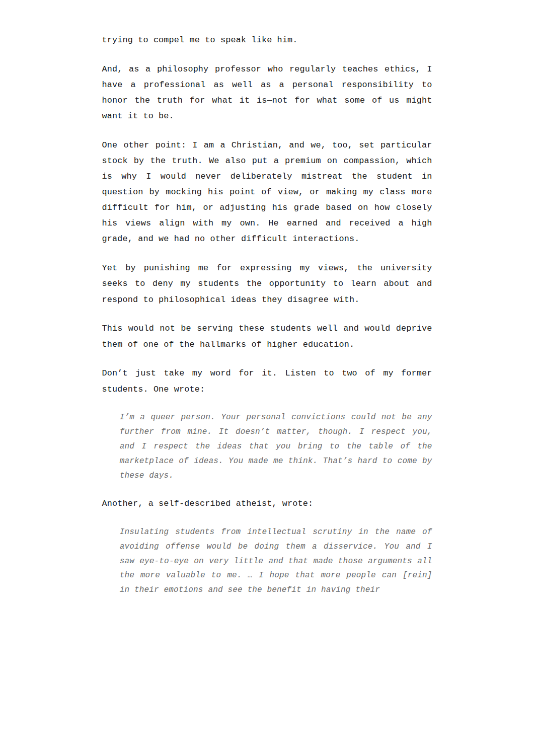trying to compel me to speak like him.
And, as a philosophy professor who regularly teaches ethics, I have a professional as well as a personal responsibility to honor the truth for what it is—not for what some of us might want it to be.
One other point: I am a Christian, and we, too, set particular stock by the truth. We also put a premium on compassion, which is why I would never deliberately mistreat the student in question by mocking his point of view, or making my class more difficult for him, or adjusting his grade based on how closely his views align with my own. He earned and received a high grade, and we had no other difficult interactions.
Yet by punishing me for expressing my views, the university seeks to deny my students the opportunity to learn about and respond to philosophical ideas they disagree with.
This would not be serving these students well and would deprive them of one of the hallmarks of higher education.
Don’t just take my word for it. Listen to two of my former students. One wrote:
I’m a queer person. Your personal convictions could not be any further from mine. It doesn’t matter, though. I respect you, and I respect the ideas that you bring to the table of the marketplace of ideas. You made me think. That’s hard to come by these days.
Another, a self-described atheist, wrote:
Insulating students from intellectual scrutiny in the name of avoiding offense would be doing them a disservice. You and I saw eye-to-eye on very little and that made those arguments all the more valuable to me. … I hope that more people can [rein] in their emotions and see the benefit in having their